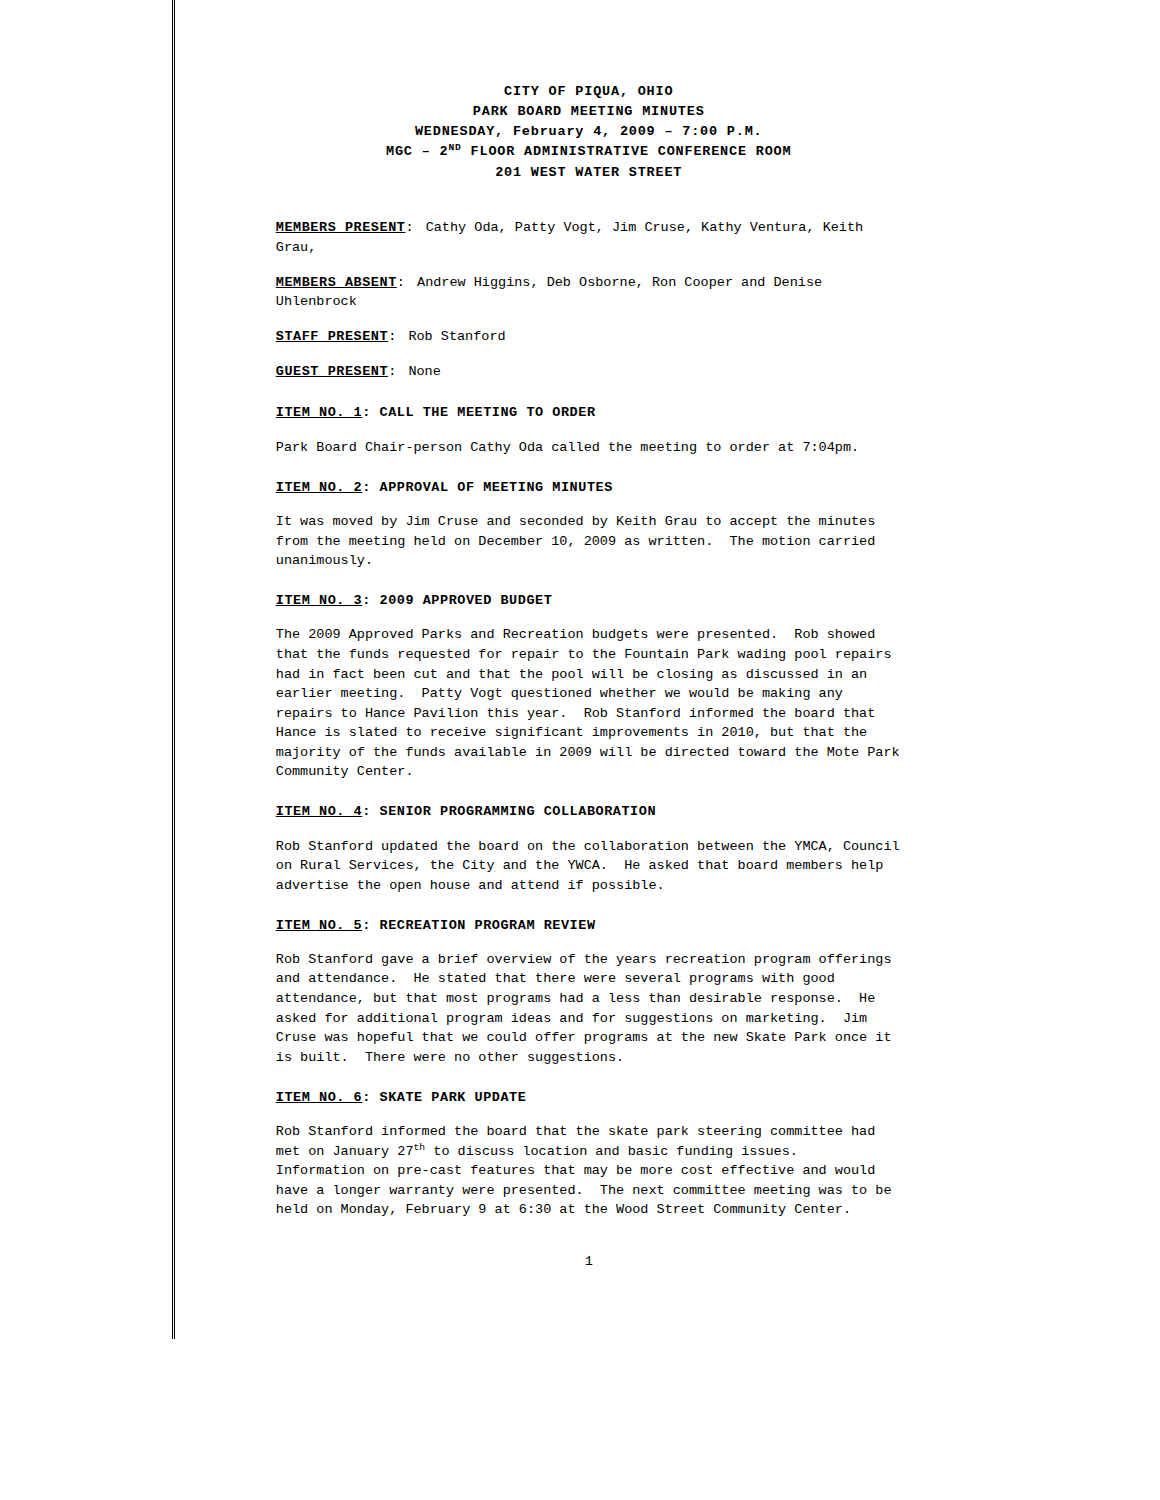CITY OF PIQUA, OHIO
PARK BOARD MEETING MINUTES
WEDNESDAY, February 4, 2009 – 7:00 P.M.
MGC – 2ND FLOOR ADMINISTRATIVE CONFERENCE ROOM
201 WEST WATER STREET
MEMBERS PRESENT:Cathy Oda, Patty Vogt, Jim Cruse, Kathy Ventura, Keith Grau,
MEMBERS ABSENT:Andrew Higgins, Deb Osborne, Ron Cooper and Denise Uhlenbrock
STAFF PRESENT:Rob Stanford
GUEST PRESENT:None
ITEM NO. 1: CALL THE MEETING TO ORDER
Park Board Chair-person Cathy Oda called the meeting to order at 7:04pm.
ITEM NO. 2: APPROVAL OF MEETING MINUTES
It was moved by Jim Cruse and seconded by Keith Grau to accept the minutes from the meeting held on December 10, 2009 as written. The motion carried unanimously.
ITEM NO. 3: 2009 APPROVED BUDGET
The 2009 Approved Parks and Recreation budgets were presented. Rob showed that the funds requested for repair to the Fountain Park wading pool repairs had in fact been cut and that the pool will be closing as discussed in an earlier meeting. Patty Vogt questioned whether we would be making any repairs to Hance Pavilion this year. Rob Stanford informed the board that Hance is slated to receive significant improvements in 2010, but that the majority of the funds available in 2009 will be directed toward the Mote Park Community Center.
ITEM NO. 4: SENIOR PROGRAMMING COLLABORATION
Rob Stanford updated the board on the collaboration between the YMCA, Council on Rural Services, the City and the YWCA. He asked that board members help advertise the open house and attend if possible.
ITEM NO. 5: RECREATION PROGRAM REVIEW
Rob Stanford gave a brief overview of the years recreation program offerings and attendance. He stated that there were several programs with good attendance, but that most programs had a less than desirable response. He asked for additional program ideas and for suggestions on marketing. Jim Cruse was hopeful that we could offer programs at the new Skate Park once it is built. There were no other suggestions.
ITEM NO. 6: SKATE PARK UPDATE
Rob Stanford informed the board that the skate park steering committee had met on January 27th to discuss location and basic funding issues. Information on pre-cast features that may be more cost effective and would have a longer warranty were presented. The next committee meeting was to be held on Monday, February 9 at 6:30 at the Wood Street Community Center.
1